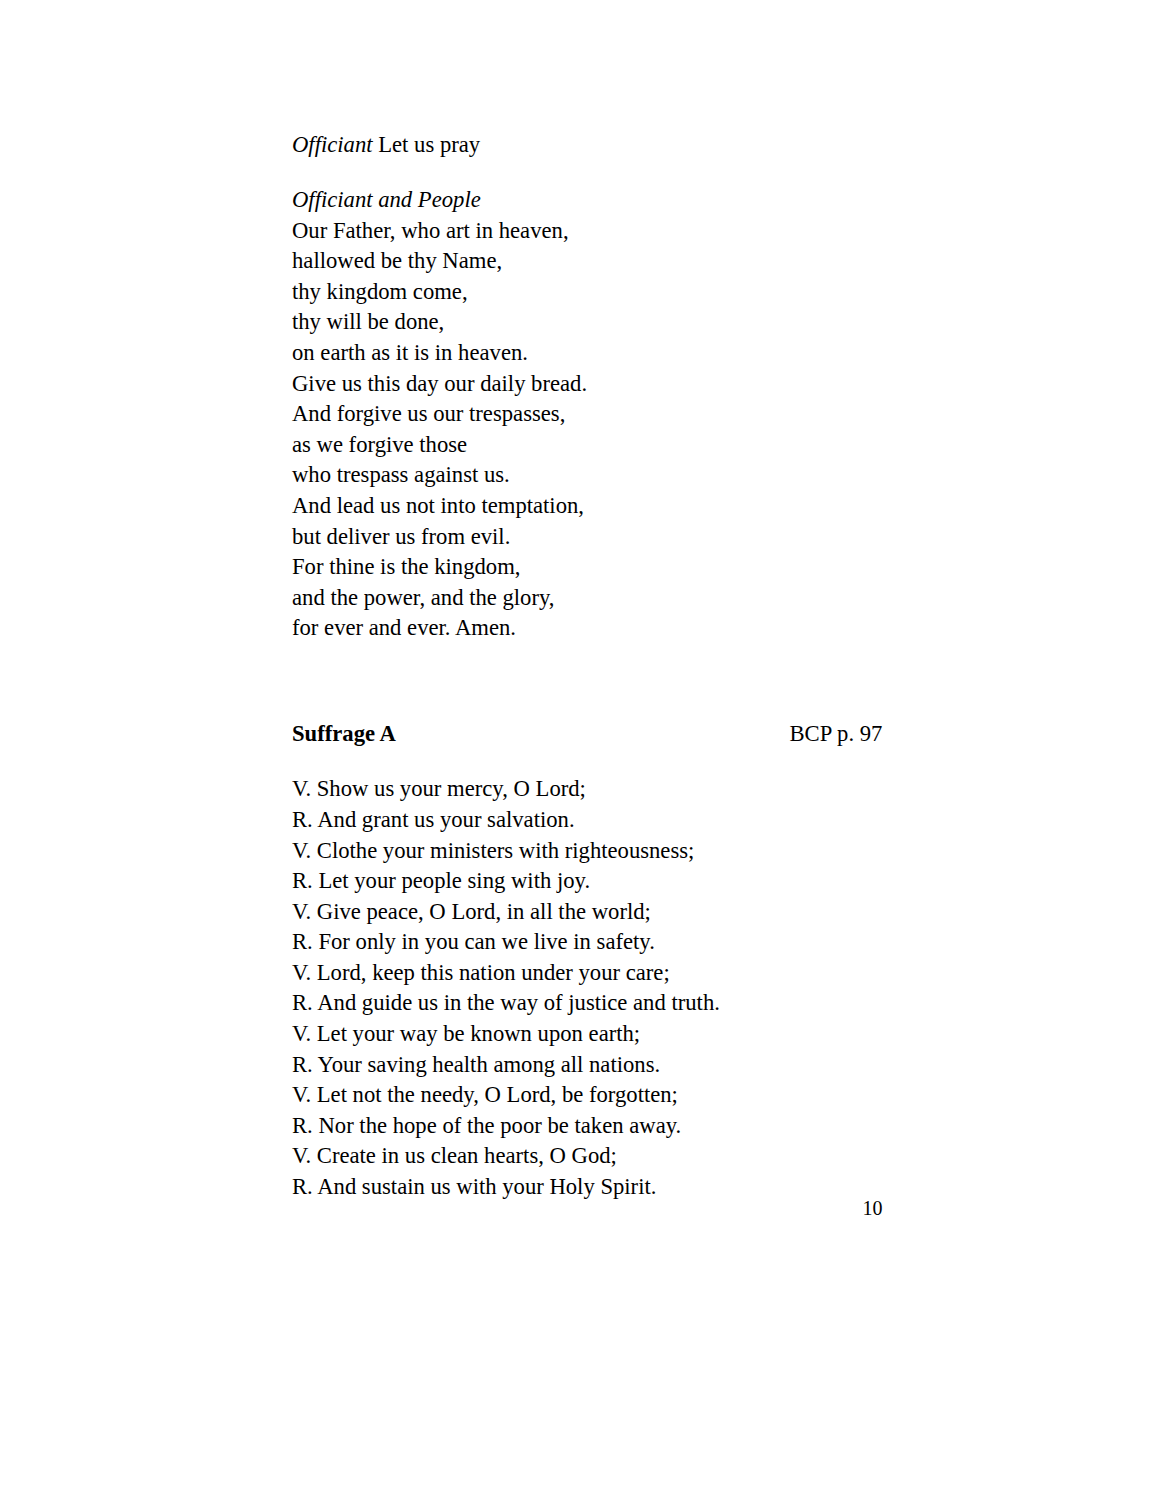Officiant Let us pray
Officiant and People
Our Father, who art in heaven,
hallowed be thy Name,
thy kingdom come,
thy will be done,
on earth as it is in heaven.
Give us this day our daily bread.
And forgive us our trespasses,
as we forgive those
who trespass against us.
And lead us not into temptation,
but deliver us from evil.
For thine is the kingdom,
and the power, and the glory,
for ever and ever. Amen.
Suffrage A BCP p. 97
V. Show us your mercy, O Lord;
R. And grant us your salvation.
V. Clothe your ministers with righteousness;
R. Let your people sing with joy.
V. Give peace, O Lord, in all the world;
R. For only in you can we live in safety.
V. Lord, keep this nation under your care;
R. And guide us in the way of justice and truth.
V. Let your way be known upon earth;
R. Your saving health among all nations.
V. Let not the needy, O Lord, be forgotten;
R. Nor the hope of the poor be taken away.
V. Create in us clean hearts, O God;
R. And sustain us with your Holy Spirit.
10